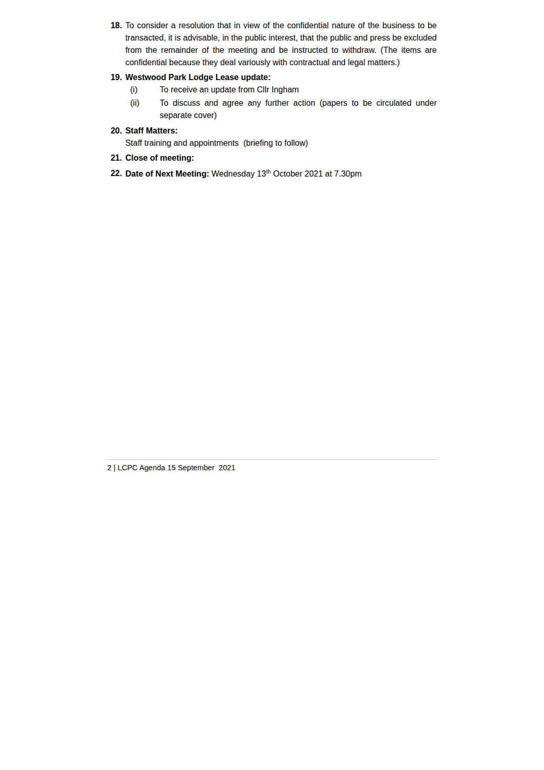To consider a resolution that in view of the confidential nature of the business to be transacted, it is advisable, in the public interest, that the public and press be excluded from the remainder of the meeting and be instructed to withdraw. (The items are confidential because they deal variously with contractual and legal matters.)
Westwood Park Lodge Lease update:
(i) To receive an update from Cllr Ingham
(ii) To discuss and agree any further action (papers to be circulated under separate cover)
Staff Matters:
Staff training and appointments (briefing to follow)
Close of meeting:
Date of Next Meeting: Wednesday 13th October 2021 at 7.30pm
2 | LCPC Agenda 15 September 2021